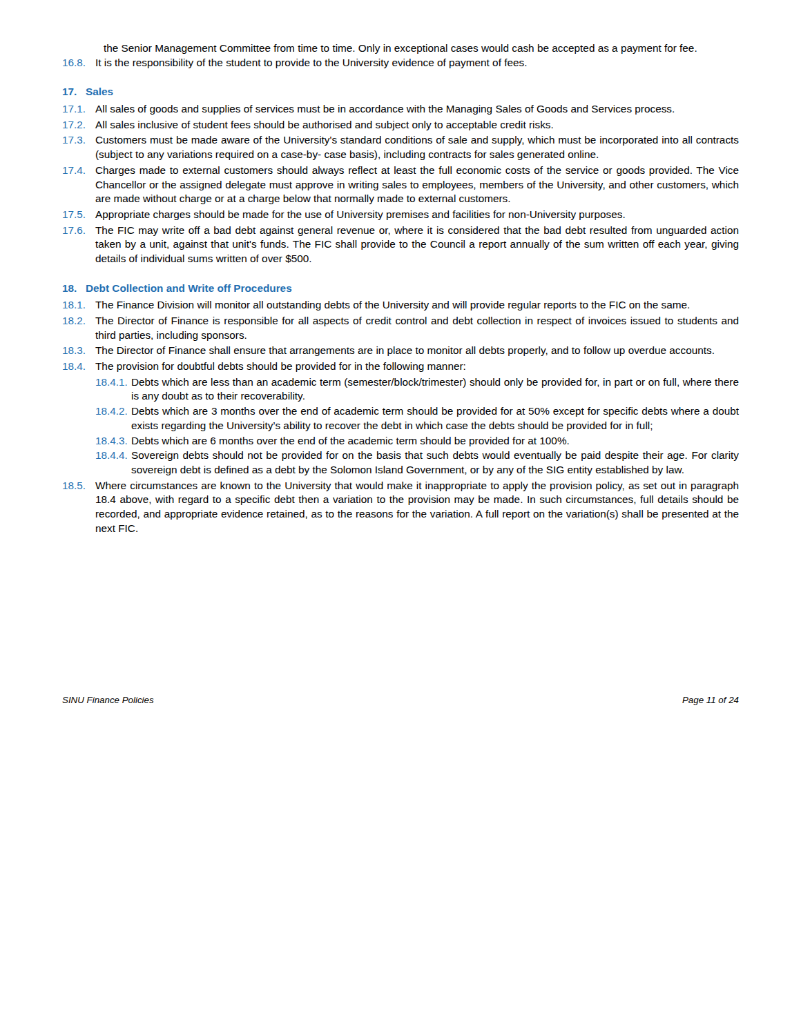the Senior Management Committee from time to time. Only in exceptional cases would cash be accepted as a payment for fee.
16.8. It is the responsibility of the student to provide to the University evidence of payment of fees.
17. Sales
17.1. All sales of goods and supplies of services must be in accordance with the Managing Sales of Goods and Services process.
17.2. All sales inclusive of student fees should be authorised and subject only to acceptable credit risks.
17.3. Customers must be made aware of the University's standard conditions of sale and supply, which must be incorporated into all contracts (subject to any variations required on a case-by- case basis), including contracts for sales generated online.
17.4. Charges made to external customers should always reflect at least the full economic costs of the service or goods provided. The Vice Chancellor or the assigned delegate must approve in writing sales to employees, members of the University, and other customers, which are made without charge or at a charge below that normally made to external customers.
17.5. Appropriate charges should be made for the use of University premises and facilities for non-University purposes.
17.6. The FIC may write off a bad debt against general revenue or, where it is considered that the bad debt resulted from unguarded action taken by a unit, against that unit's funds. The FIC shall provide to the Council a report annually of the sum written off each year, giving details of individual sums written of over $500.
18. Debt Collection and Write off Procedures
18.1. The Finance Division will monitor all outstanding debts of the University and will provide regular reports to the FIC on the same.
18.2. The Director of Finance is responsible for all aspects of credit control and debt collection in respect of invoices issued to students and third parties, including sponsors.
18.3. The Director of Finance shall ensure that arrangements are in place to monitor all debts properly, and to follow up overdue accounts.
18.4. The provision for doubtful debts should be provided for in the following manner:
18.4.1. Debts which are less than an academic term (semester/block/trimester) should only be provided for, in part or on full, where there is any doubt as to their recoverability.
18.4.2. Debts which are 3 months over the end of academic term should be provided for at 50% except for specific debts where a doubt exists regarding the University’s ability to recover the debt in which case the debts should be provided for in full;
18.4.3. Debts which are 6 months over the end of the academic term should be provided for at 100%.
18.4.4. Sovereign debts should not be provided for on the basis that such debts would eventually be paid despite their age. For clarity sovereign debt is defined as a debt by the Solomon Island Government, or by any of the SIG entity established by law.
18.5. Where circumstances are known to the University that would make it inappropriate to apply the provision policy, as set out in paragraph 18.4 above, with regard to a specific debt then a variation to the provision may be made. In such circumstances, full details should be recorded, and appropriate evidence retained, as to the reasons for the variation. A full report on the variation(s) shall be presented at the next FIC.
SINU Finance Policies Page 11 of 24